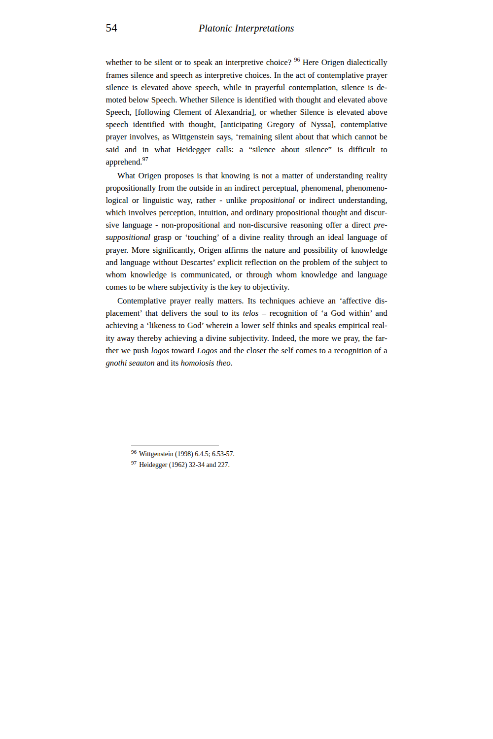54 Platonic Interpretations
whether to be silent or to speak an interpretive choice? 96 Here Origen dialectically frames silence and speech as interpretive choices. In the act of contemplative prayer silence is elevated above speech, while in prayerful contemplation, silence is demoted below Speech. Whether Silence is identified with thought and elevated above Speech, [following Clement of Alexandria], or whether Silence is elevated above speech identified with thought, [anticipating Gregory of Nyssa], contemplative prayer involves, as Wittgenstein says, ‘remaining silent about that which cannot be said and in what Heidegger calls: a “silence about silence” is difficult to apprehend.97
What Origen proposes is that knowing is not a matter of understanding reality propositionally from the outside in an indirect perceptual, phenomenal, phenomenological or linguistic way, rather - unlike propositional or indirect understanding, which involves perception, intuition, and ordinary propositional thought and discursive language - non-propositional and non-discursive reasoning offer a direct pre-suppositional grasp or ‘touching’ of a divine reality through an ideal language of prayer. More significantly, Origen affirms the nature and possibility of knowledge and language without Descartes’ explicit reflection on the problem of the subject to whom knowledge is communicated, or through whom knowledge and language comes to be where subjectivity is the key to objectivity.
Contemplative prayer really matters. Its techniques achieve an ‘affective displacement’ that delivers the soul to its telos – recognition of ‘a God within’ and achieving a ‘likeness to God’ wherein a lower self thinks and speaks empirical reality away thereby achieving a divine subjectivity. Indeed, the more we pray, the farther we push logos toward Logos and the closer the self comes to a recognition of a gnothi seauton and its homoiosis theo.
96 Wittgenstein (1998) 6.4.5; 6.53-57.
97 Heidegger (1962) 32-34 and 227.